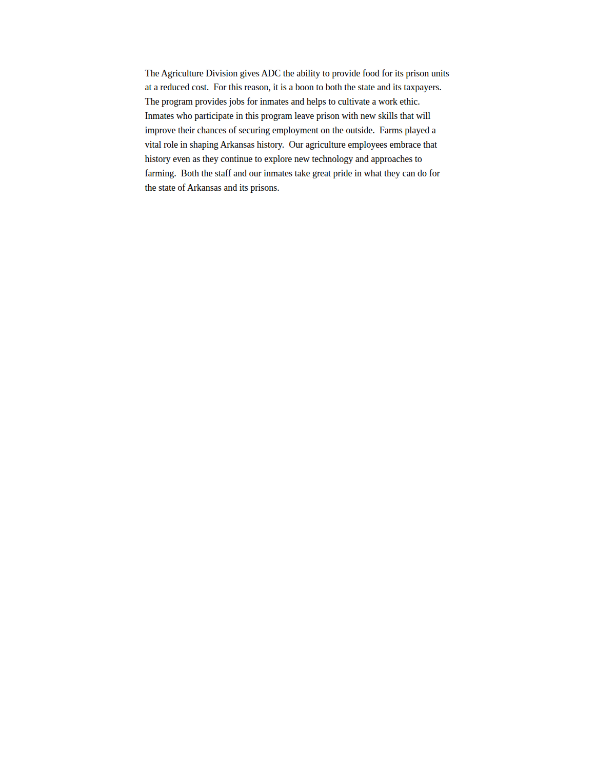The Agriculture Division gives ADC the ability to provide food for its prison units at a reduced cost. For this reason, it is a boon to both the state and its taxpayers. The program provides jobs for inmates and helps to cultivate a work ethic. Inmates who participate in this program leave prison with new skills that will improve their chances of securing employment on the outside. Farms played a vital role in shaping Arkansas history. Our agriculture employees embrace that history even as they continue to explore new technology and approaches to farming. Both the staff and our inmates take great pride in what they can do for the state of Arkansas and its prisons.